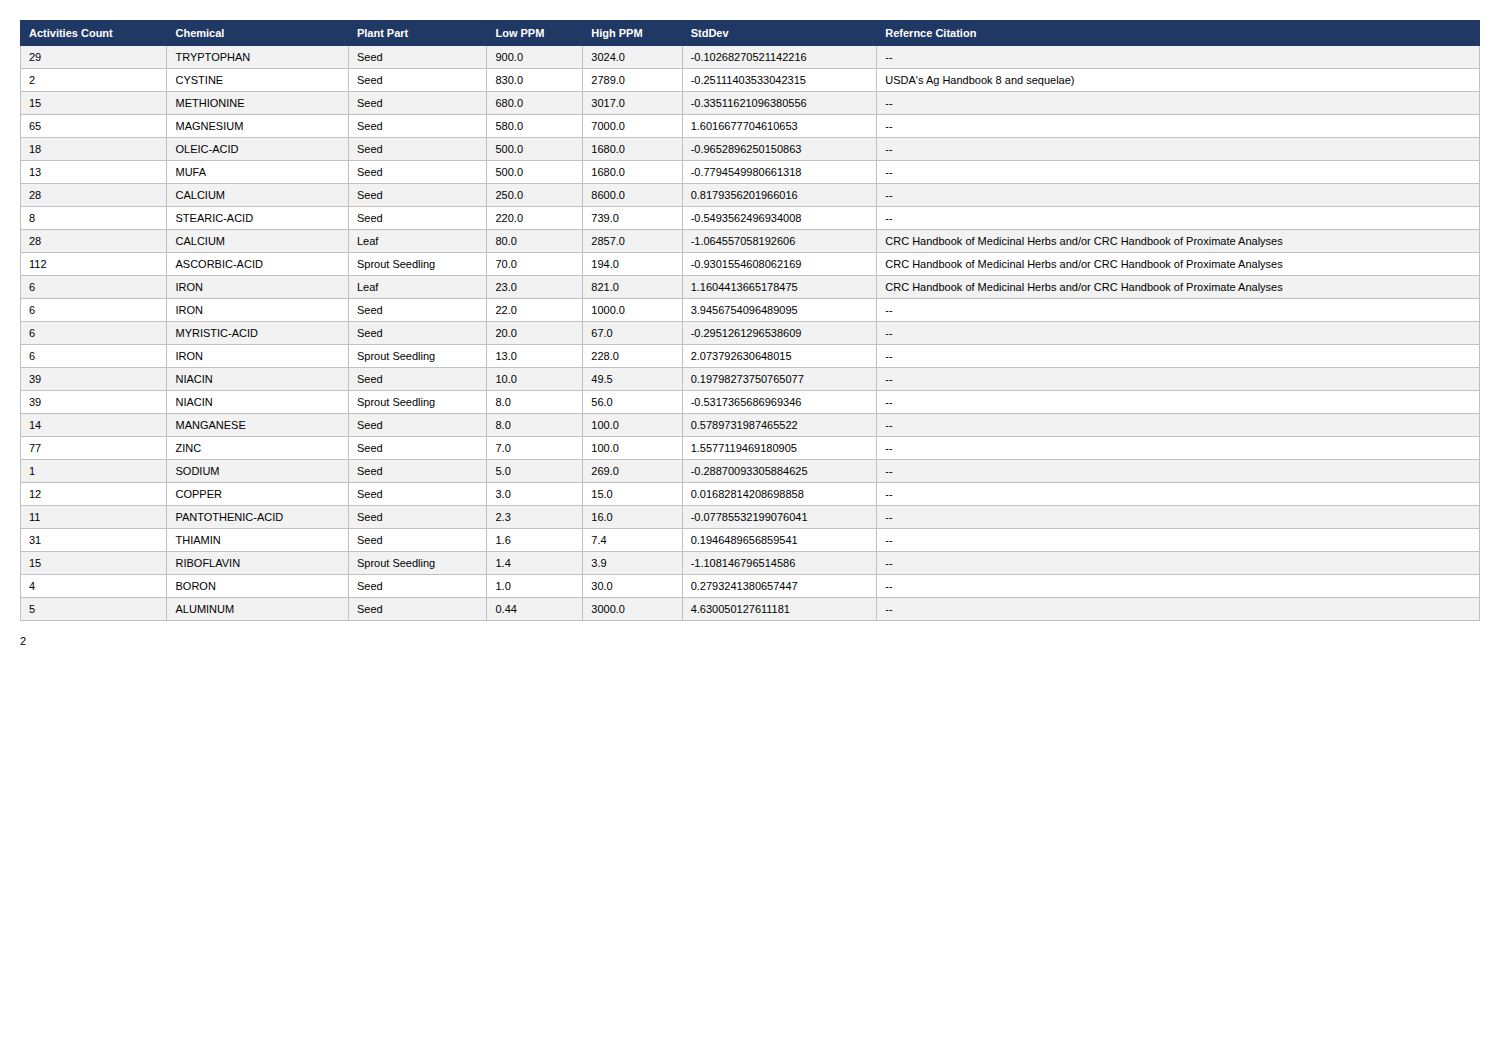| Activities Count | Chemical | Plant Part | Low PPM | High PPM | StdDev | Refernce Citation |
| --- | --- | --- | --- | --- | --- | --- |
| 29 | TRYPTOPHAN | Seed | 900.0 | 3024.0 | -0.10268270521142216 | -- |
| 2 | CYSTINE | Seed | 830.0 | 2789.0 | -0.25111403533042315 | USDA's Ag Handbook 8 and sequelae) |
| 15 | METHIONINE | Seed | 680.0 | 3017.0 | -0.33511621096380556 | -- |
| 65 | MAGNESIUM | Seed | 580.0 | 7000.0 | 1.6016677704610653 | -- |
| 18 | OLEIC-ACID | Seed | 500.0 | 1680.0 | -0.9652896250150863 | -- |
| 13 | MUFA | Seed | 500.0 | 1680.0 | -0.7794549980661318 | -- |
| 28 | CALCIUM | Seed | 250.0 | 8600.0 | 0.8179356201966016 | -- |
| 8 | STEARIC-ACID | Seed | 220.0 | 739.0 | -0.5493562496934008 | -- |
| 28 | CALCIUM | Leaf | 80.0 | 2857.0 | -1.064557058192606 | CRC Handbook of Medicinal Herbs and/or CRC Handbook of Proximate Analyses |
| 112 | ASCORBIC-ACID | Sprout Seedling | 70.0 | 194.0 | -0.9301554608062169 | CRC Handbook of Medicinal Herbs and/or CRC Handbook of Proximate Analyses |
| 6 | IRON | Leaf | 23.0 | 821.0 | 1.1604413665178475 | CRC Handbook of Medicinal Herbs and/or CRC Handbook of Proximate Analyses |
| 6 | IRON | Seed | 22.0 | 1000.0 | 3.9456754096489095 | -- |
| 6 | MYRISTIC-ACID | Seed | 20.0 | 67.0 | -0.2951261296538609 | -- |
| 6 | IRON | Sprout Seedling | 13.0 | 228.0 | 2.073792630648015 | -- |
| 39 | NIACIN | Seed | 10.0 | 49.5 | 0.19798273750765077 | -- |
| 39 | NIACIN | Sprout Seedling | 8.0 | 56.0 | -0.5317365686969346 | -- |
| 14 | MANGANESE | Seed | 8.0 | 100.0 | 0.5789731987465522 | -- |
| 77 | ZINC | Seed | 7.0 | 100.0 | 1.5577119469180905 | -- |
| 1 | SODIUM | Seed | 5.0 | 269.0 | -0.28870093305884625 | -- |
| 12 | COPPER | Seed | 3.0 | 15.0 | 0.01682814208698858 | -- |
| 11 | PANTOTHENIC-ACID | Seed | 2.3 | 16.0 | -0.07785532199076041 | -- |
| 31 | THIAMIN | Seed | 1.6 | 7.4 | 0.1946489656859541 | -- |
| 15 | RIBOFLAVIN | Sprout Seedling | 1.4 | 3.9 | -1.108146796514586 | -- |
| 4 | BORON | Seed | 1.0 | 30.0 | 0.2793241380657447 | -- |
| 5 | ALUMINUM | Seed | 0.44 | 3000.0 | 4.630050127611181 | -- |
2